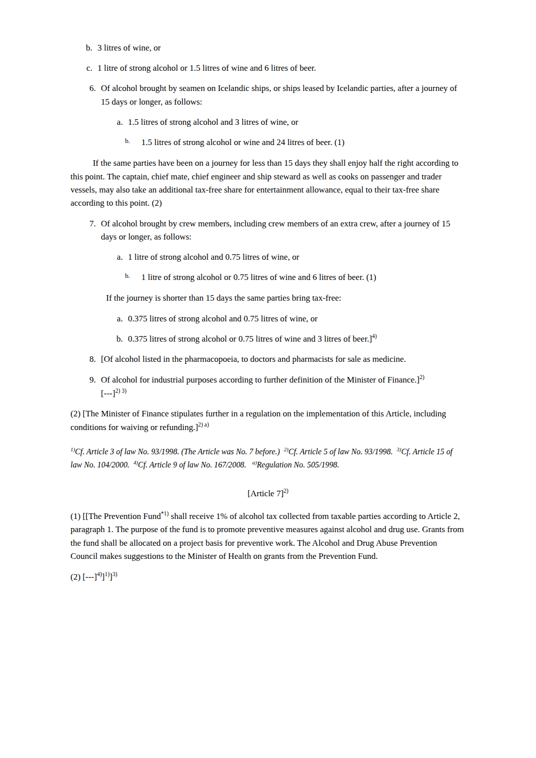3 litres of wine, or
1 litre of strong alcohol or 1.5 litres of wine and 6 litres of beer.
Of alcohol brought by seamen on Icelandic ships, or ships leased by Icelandic parties, after a journey of 15 days or longer, as follows:
1.5 litres of strong alcohol and 3 litres of wine, or
1.5 litres of strong alcohol or wine and 24 litres of beer. (1)
If the same parties have been on a journey for less than 15 days they shall enjoy half the right according to this point. The captain, chief mate, chief engineer and ship steward as well as cooks on passenger and trader vessels, may also take an additional tax-free share for entertainment allowance, equal to their tax-free share according to this point. (2)
Of alcohol brought by crew members, including crew members of an extra crew, after a journey of 15 days or longer, as follows:
1 litre of strong alcohol and 0.75 litres of wine, or
1 litre of strong alcohol or 0.75 litres of wine and 6 litres of beer. (1)
If the journey is shorter than 15 days the same parties bring tax-free:
0.375 litres of strong alcohol and 0.75 litres of wine, or
0.375 litres of strong alcohol or 0.75 litres of wine and 3 litres of beer.]4)
[Of alcohol listed in the pharmacopoeia, to doctors and pharmacists for sale as medicine.
Of alcohol for industrial purposes according to further definition of the Minister of Finance.]2)
[---]2) 3)
(2) [The Minister of Finance stipulates further in a regulation on the implementation of this Article, including conditions for waiving or refunding.]2) a)
1)Cf. Article 3 of law No. 93/1998. (The Article was No. 7 before.) 2)Cf. Article 5 of law No. 93/1998. 3)Cf. Article 15 of law No. 104/2000. 4)Cf. Article 9 of law No. 167/2008. a)Regulation No. 505/1998.
[Article 7]2)
(1) [[The Prevention Fund*1) shall receive 1% of alcohol tax collected from taxable parties according to Article 2, paragraph 1. The purpose of the fund is to promote preventive measures against alcohol and drug use. Grants from the fund shall be allocated on a project basis for preventive work. The Alcohol and Drug Abuse Prevention Council makes suggestions to the Minister of Health on grants from the Prevention Fund.
(2) [---]4)]1)]3)